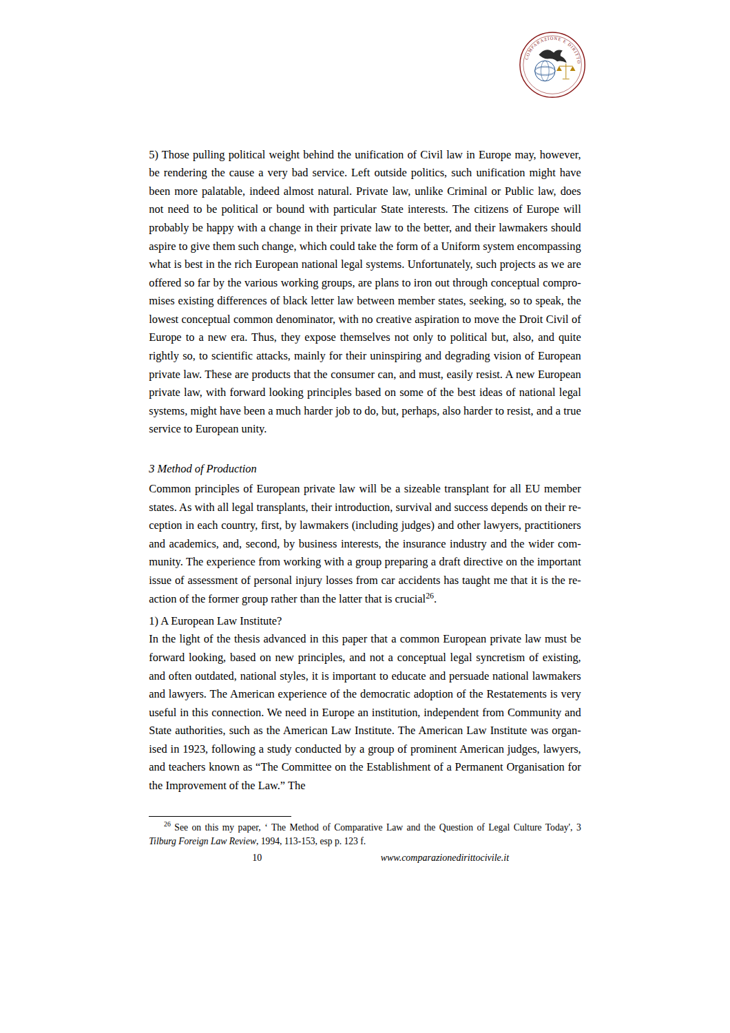COMPARAZIONE E DIRITTO CIVILE
5) Those pulling political weight behind the unification of Civil law in Europe may, however, be rendering the cause a very bad service. Left outside politics, such unification might have been more palatable, indeed almost natural. Private law, unlike Criminal or Public law, does not need to be political or bound with particular State interests. The citizens of Europe will probably be happy with a change in their private law to the better, and their lawmakers should aspire to give them such change, which could take the form of a Uniform system encompassing what is best in the rich European national legal systems. Unfortunately, such projects as we are offered so far by the various working groups, are plans to iron out through conceptual compromises existing differences of black letter law between member states, seeking, so to speak, the lowest conceptual common denominator, with no creative aspiration to move the Droit Civil of Europe to a new era. Thus, they expose themselves not only to political but, also, and quite rightly so, to scientific attacks, mainly for their uninspiring and degrading vision of European private law. These are products that the consumer can, and must, easily resist. A new European private law, with forward looking principles based on some of the best ideas of national legal systems, might have been a much harder job to do, but, perhaps, also harder to resist, and a true service to European unity.
3 Method of Production
Common principles of European private law will be a sizeable transplant for all EU member states. As with all legal transplants, their introduction, survival and success depends on their reception in each country, first, by lawmakers (including judges) and other lawyers, practitioners and academics, and, second, by business interests, the insurance industry and the wider community. The experience from working with a group preparing a draft directive on the important issue of assessment of personal injury losses from car accidents has taught me that it is the reaction of the former group rather than the latter that is crucial26.
1) A European Law Institute?
In the light of the thesis advanced in this paper that a common European private law must be forward looking, based on new principles, and not a conceptual legal syncretism of existing, and often outdated, national styles, it is important to educate and persuade national lawmakers and lawyers. The American experience of the democratic adoption of the Restatements is very useful in this connection. We need in Europe an institution, independent from Community and State authorities, such as the American Law Institute. The American Law Institute was organised in 1923, following a study conducted by a group of prominent American judges, lawyers, and teachers known as “The Committee on the Establishment of a Permanent Organisation for the Improvement of the Law.” The
26 See on this my paper, ‘ The Method of Comparative Law and the Question of Legal Culture Today', 3 Tilburg Foreign Law Review, 1994, 113-153, esp p. 123 f.
10
www.comparazionedirittocivile.it